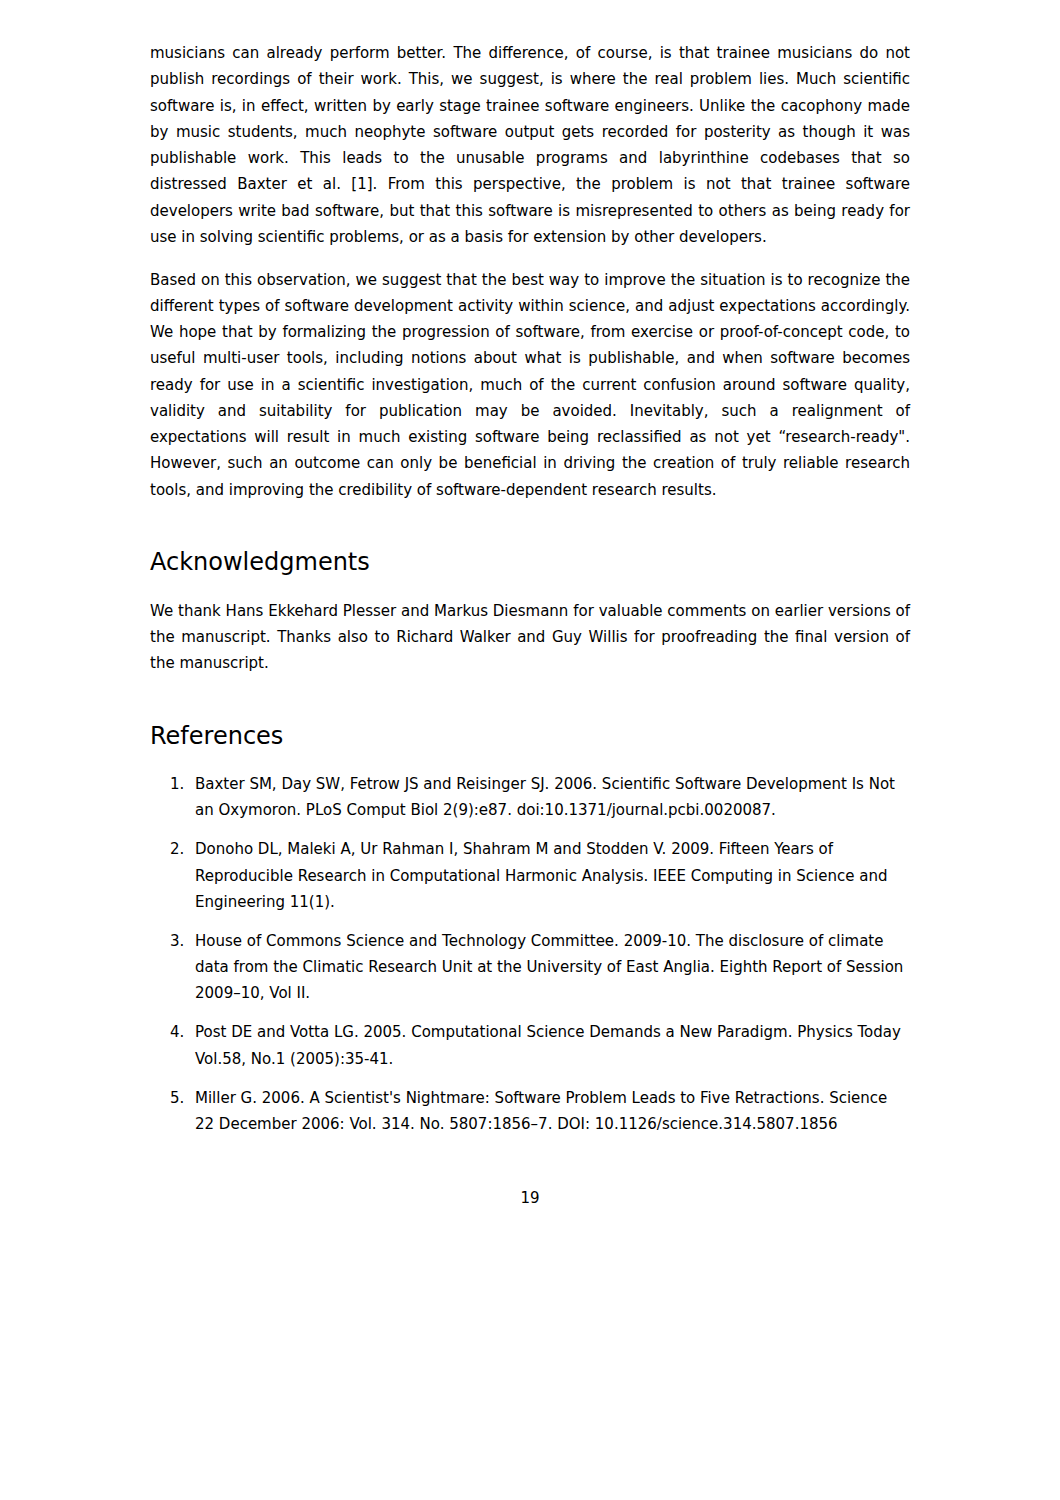musicians can already perform better. The difference, of course, is that trainee musicians do not publish recordings of their work. This, we suggest, is where the real problem lies. Much scientific software is, in effect, written by early stage trainee software engineers. Unlike the cacophony made by music students, much neophyte software output gets recorded for posterity as though it was publishable work. This leads to the unusable programs and labyrinthine codebases that so distressed Baxter et al. [1]. From this perspective, the problem is not that trainee software developers write bad software, but that this software is misrepresented to others as being ready for use in solving scientific problems, or as a basis for extension by other developers.
Based on this observation, we suggest that the best way to improve the situation is to recognize the different types of software development activity within science, and adjust expectations accordingly. We hope that by formalizing the progression of software, from exercise or proof-of-concept code, to useful multi-user tools, including notions about what is publishable, and when software becomes ready for use in a scientific investigation, much of the current confusion around software quality, validity and suitability for publication may be avoided. Inevitably, such a realignment of expectations will result in much existing software being reclassified as not yet “research-ready". However, such an outcome can only be beneficial in driving the creation of truly reliable research tools, and improving the credibility of software-dependent research results.
Acknowledgments
We thank Hans Ekkehard Plesser and Markus Diesmann for valuable comments on earlier versions of the manuscript. Thanks also to Richard Walker and Guy Willis for proofreading the final version of the manuscript.
References
Baxter SM, Day SW, Fetrow JS and Reisinger SJ. 2006. Scientific Software Development Is Not an Oxymoron. PLoS Comput Biol 2(9):e87. doi:10.1371/journal.pcbi.0020087.
Donoho DL, Maleki A, Ur Rahman I, Shahram M and Stodden V. 2009. Fifteen Years of Reproducible Research in Computational Harmonic Analysis. IEEE Computing in Science and Engineering 11(1).
House of Commons Science and Technology Committee. 2009-10. The disclosure of climate data from the Climatic Research Unit at the University of East Anglia. Eighth Report of Session 2009–10, Vol II.
Post DE and Votta LG. 2005. Computational Science Demands a New Paradigm. Physics Today Vol.58, No.1 (2005):35-41.
Miller G. 2006. A Scientist's Nightmare: Software Problem Leads to Five Retractions. Science 22 December 2006: Vol. 314. No. 5807:1856–7. DOI: 10.1126/science.314.5807.1856
19